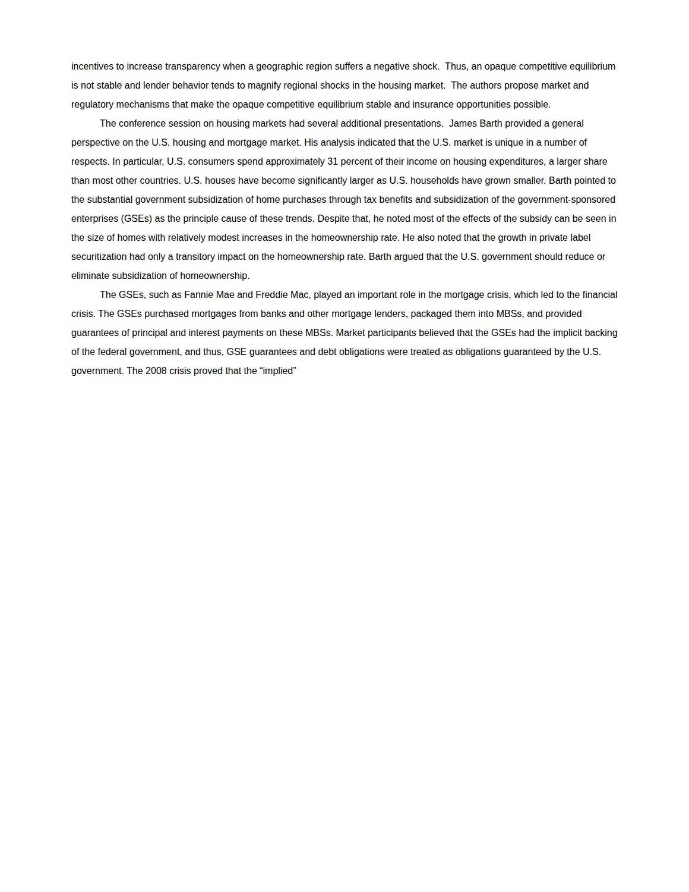incentives to increase transparency when a geographic region suffers a negative shock. Thus, an opaque competitive equilibrium is not stable and lender behavior tends to magnify regional shocks in the housing market. The authors propose market and regulatory mechanisms that make the opaque competitive equilibrium stable and insurance opportunities possible.
The conference session on housing markets had several additional presentations. James Barth provided a general perspective on the U.S. housing and mortgage market. His analysis indicated that the U.S. market is unique in a number of respects. In particular, U.S. consumers spend approximately 31 percent of their income on housing expenditures, a larger share than most other countries. U.S. houses have become significantly larger as U.S. households have grown smaller. Barth pointed to the substantial government subsidization of home purchases through tax benefits and subsidization of the government-sponsored enterprises (GSEs) as the principle cause of these trends. Despite that, he noted most of the effects of the subsidy can be seen in the size of homes with relatively modest increases in the homeownership rate. He also noted that the growth in private label securitization had only a transitory impact on the homeownership rate. Barth argued that the U.S. government should reduce or eliminate subsidization of homeownership.
The GSEs, such as Fannie Mae and Freddie Mac, played an important role in the mortgage crisis, which led to the financial crisis. The GSEs purchased mortgages from banks and other mortgage lenders, packaged them into MBSs, and provided guarantees of principal and interest payments on these MBSs. Market participants believed that the GSEs had the implicit backing of the federal government, and thus, GSE guarantees and debt obligations were treated as obligations guaranteed by the U.S. government. The 2008 crisis proved that the “implied”